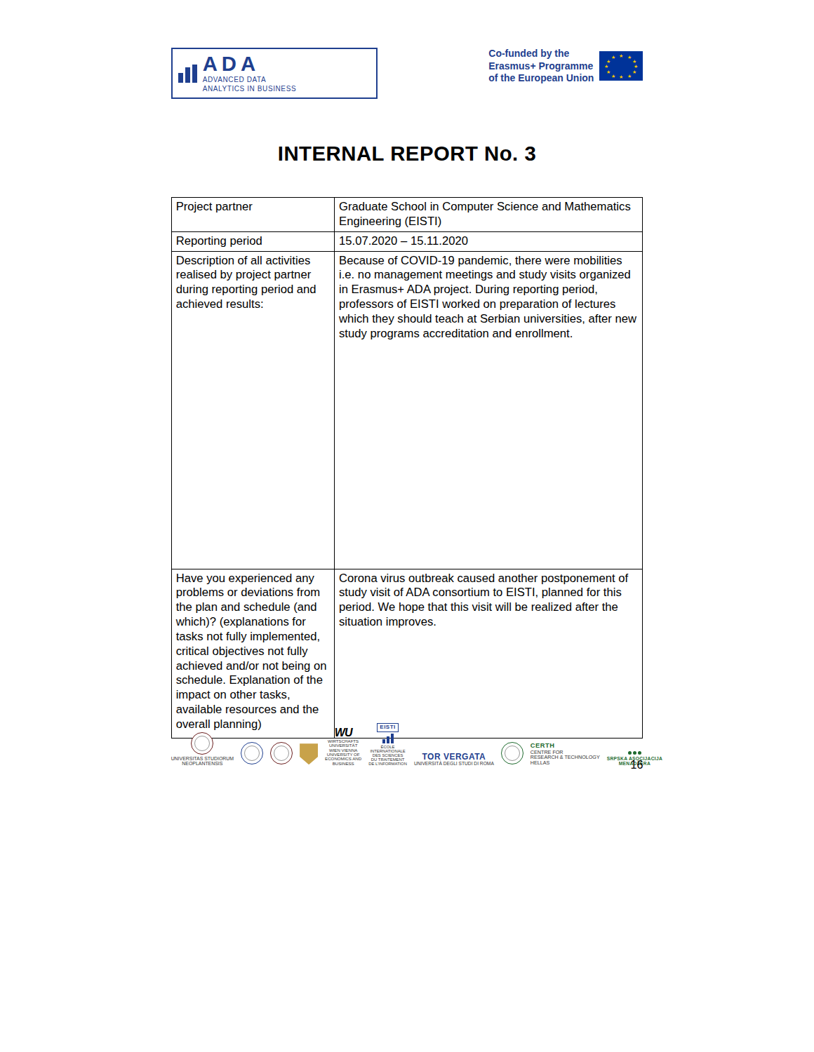ADA
ADVANCED DATA
ANALYTICS IN BUSINESS
Co-funded by the
Erasmus+ Programme
of the European Union
★ ★ ★ ★ ★ ★ ★ ★ ★ ★ ★ ★
INTERNAL REPORT No. 3
| Project partner | Graduate School in Computer Science and Mathematics Engineering (EISTI) |
| Reporting period | 15.07.2020 – 15.11.2020 |
| Description of all activities realised by project partner during reporting period and achieved results: | Because of COVID-19 pandemic, there were mobilities i.e. no management meetings and study visits organized in Erasmus+ ADA project. During reporting period, professors of EISTI worked on preparation of lectures which they should teach at Serbian universities, after new study programs accreditation and enrollment. |
| Have you experienced any problems or deviations from the plan and schedule (and which)? (explanations for tasks not fully implemented, critical objectives not fully achieved and/or not being on schedule. Explanation of the impact on other tasks, available resources and the overall planning) | Corona virus outbreak caused another postponement of study visit of ADA consortium to EISTI, planned for this period. We hope that this visit will be realized after the situation improves. |
UNIVERSITAS STUDIORUM
NEOPLANTENSIS
WU
WIRTSCHAFTS
UNIVERSITÄT
WIEN VIENNA
UNIVERSITY OF
ECONOMICS AND
BUSINESS
EISTI
ÉCOLE
INTERNATIONALE
DES SCIENCES
DU TRAITEMENT
DE L'INFORMATION
TOR VERGATA UNIVERSITÀ DEGLI STUDI DI ROMA
CERTH
CENTRE FOR
RESEARCH & TECHNOLOGY
HELLAS
SRPSKA ASOCIJACIJA
MENADŽERA
16